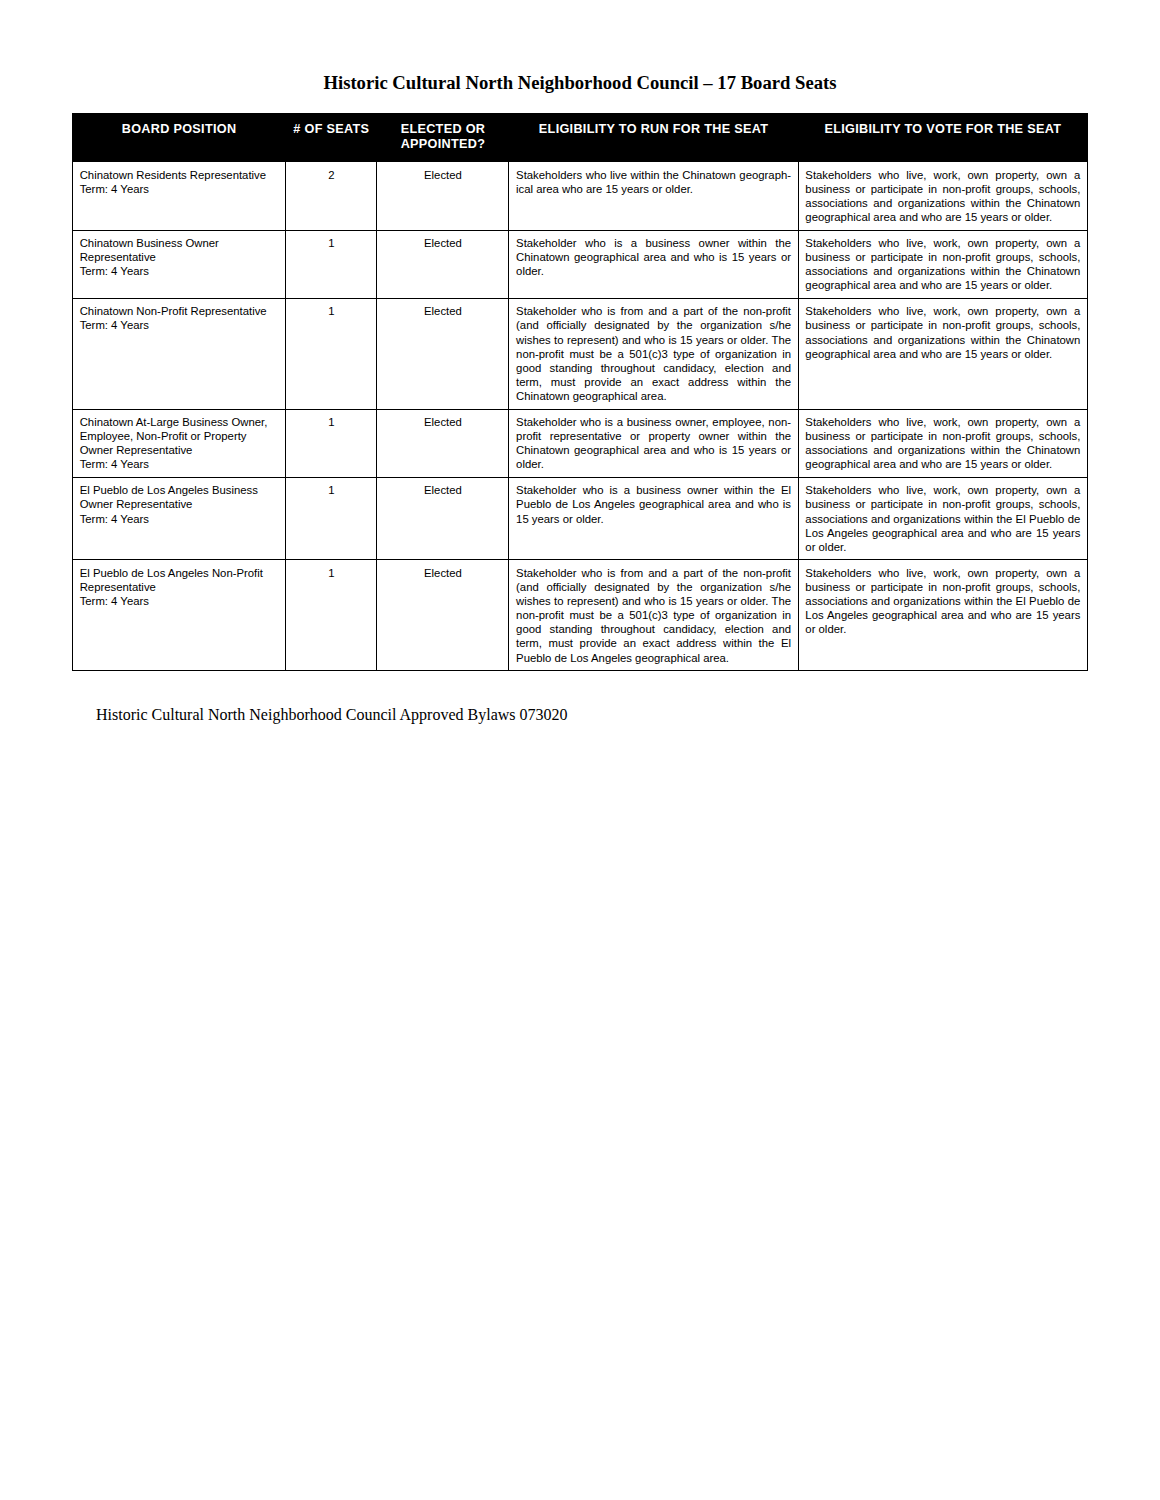Historic Cultural North Neighborhood Council – 17 Board Seats
| BOARD POSITION | # OF SEATS | ELECTED OR APPOINTED? | ELIGIBILITY TO RUN FOR THE SEAT | ELIGIBILITY TO VOTE FOR THE SEAT |
| --- | --- | --- | --- | --- |
| Chinatown Residents Representative Term: 4 Years | 2 | Elected | Stakeholders who live within the Chinatown geographical area who are 15 years or older. | Stakeholders who live, work, own property, own a business or participate in non-profit groups, schools, associations and organizations within the Chinatown geographical area and who are 15 years or older. |
| Chinatown Business Owner Representative Term: 4 Years | 1 | Elected | Stakeholder who is a business owner within the Chinatown geographical area and who is 15 years or older. | Stakeholders who live, work, own property, own a business or participate in non-profit groups, schools, associations and organizations within the Chinatown geographical area and who are 15 years or older. |
| Chinatown Non-Profit Representative Term: 4 Years | 1 | Elected | Stakeholder who is from and a part of the non-profit (and officially designated by the organization s/he wishes to represent) and who is 15 years or older. The non-profit must be a 501(c)3 type of organization in good standing throughout candidacy, election and term, must provide an exact address within the Chinatown geographical area. | Stakeholders who live, work, own property, own a business or participate in non-profit groups, schools, associations and organizations within the Chinatown geographical area and who are 15 years or older. |
| Chinatown At-Large Business Owner, Employee, Non-Profit or Property Owner Representative Term: 4 Years | 1 | Elected | Stakeholder who is a business owner, employee, non-profit representative or property owner within the Chinatown geographical area and who is 15 years or older. | Stakeholders who live, work, own property, own a business or participate in non-profit groups, schools, associations and organizations within the Chinatown geographical area and who are 15 years or older. |
| El Pueblo de Los Angeles Business Owner Representative Term: 4 Years | 1 | Elected | Stakeholder who is a business owner within the El Pueblo de Los Angeles geographical area and who is 15 years or older. | Stakeholders who live, work, own property, own a business or participate in non-profit groups, schools, associations and organizations within the El Pueblo de Los Angeles geographical area and who are 15 years or older. |
| El Pueblo de Los Angeles Non-Profit Representative Term: 4 Years | 1 | Elected | Stakeholder who is from and a part of the non-profit (and officially designated by the organization s/he wishes to represent) and who is 15 years or older. The non-profit must be a 501(c)3 type of organization in good standing throughout candidacy, election and term, must provide an exact address within the El Pueblo de Los Angeles geographical area. | Stakeholders who live, work, own property, own a business or participate in non-profit groups, schools, associations and organizations within the El Pueblo de Los Angeles geographical area and who are 15 years or older. |
Historic Cultural North Neighborhood Council Approved Bylaws 073020